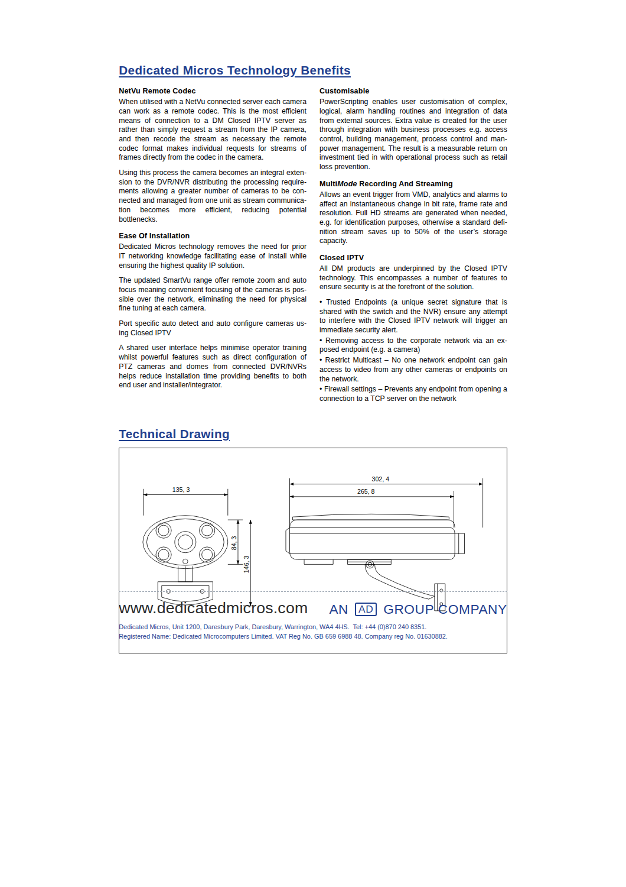Dedicated Micros Technology Benefits
NetVu Remote Codec
When utilised with a NetVu connected server each camera can work as a remote codec. This is the most efficient means of connection to a DM Closed IPTV server as rather than simply request a stream from the IP camera, and then recode the stream as necessary the remote codec format makes individual requests for streams of frames directly from the codec in the camera.
Using this process the camera becomes an integral extension to the DVR/NVR distributing the processing requirements allowing a greater number of cameras to be connected and managed from one unit as stream communication becomes more efficient, reducing potential bottlenecks.
Ease Of Installation
Dedicated Micros technology removes the need for prior IT networking knowledge facilitating ease of install while ensuring the highest quality IP solution.
The updated SmartVu range offer remote zoom and auto focus meaning convenient focusing of the cameras is possible over the network, eliminating the need for physical fine tuning at each camera.
Port specific auto detect and auto configure cameras using Closed IPTV
A shared user interface helps minimise operator training whilst powerful features such as direct configuration of PTZ cameras and domes from connected DVR/NVRs helps reduce installation time providing benefits to both end user and installer/integrator.
Customisable
PowerScripting enables user customisation of complex, logical, alarm handling routines and integration of data from external sources. Extra value is created for the user through integration with business processes e.g. access control, building management, process control and manpower management. The result is a measurable return on investment tied in with operational process such as retail loss prevention.
MultiMode Recording And Streaming
Allows an event trigger from VMD, analytics and alarms to affect an instantaneous change in bit rate, frame rate and resolution. Full HD streams are generated when needed, e.g. for identification purposes, otherwise a standard definition stream saves up to 50% of the user’s storage capacity.
Closed IPTV
All DM products are underpinned by the Closed IPTV technology. This encompasses a number of features to ensure security is at the forefront of the solution.
• Trusted Endpoints (a unique secret signature that is shared with the switch and the NVR) ensure any attempt to interfere with the Closed IPTV network will trigger an immediate security alert.
• Removing access to the corporate network via an exposed endpoint (e.g. a camera)
• Restrict Multicast – No one network endpoint can gain access to video from any other cameras or endpoints on the network.
• Firewall settings – Prevents any endpoint from opening a connection to a TCP server on the network
Technical Drawing
135, 3 84, 3 146, 3 302, 4 265, 8
www.dedicatedmicros.com
AN AD GROUP COMPANY
Dedicated Micros, Unit 1200, Daresbury Park, Daresbury, Warrington, WA4 4HS. Tel: +44 (0)870 240 8351.
Registered Name: Dedicated Microcomputers Limited. VAT Reg No. GB 659 6988 48. Company reg No. 01630882.